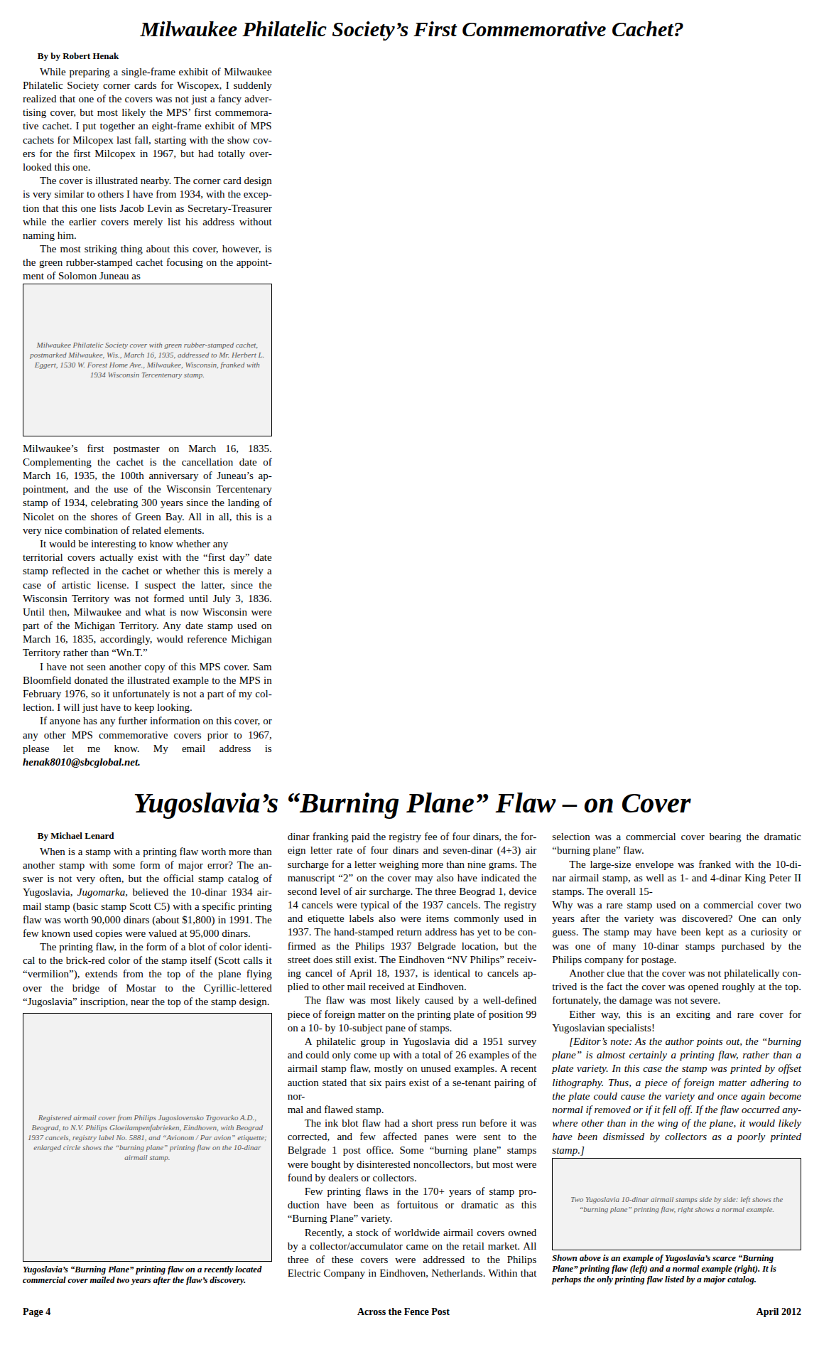Milwaukee Philatelic Society’s First Commemorative Cachet?
By by Robert Henak
While preparing a single-frame exhibit of Milwaukee Philatelic Society corner cards for Wiscopex, I suddenly realized that one of the covers was not just a fancy advertising cover, but most likely the MPS’ first commemorative cachet. I put together an eight-frame exhibit of MPS cachets for Milcopex last fall, starting with the show covers for the first Milcopex in 1967, but had totally overlooked this one.
The cover is illustrated nearby. The corner card design is very similar to others I have from 1934, with the exception that this one lists Jacob Levin as Secretary-Treasurer while the earlier covers merely list his address without naming him.
The most striking thing about this cover, however, is the green rubber-stamped cachet focusing on the appointment of Solomon Juneau as
Milwaukee Philatelic Society cover with green rubber-stamped cachet, postmarked Milwaukee, Wis., March 16, 1935, addressed to Mr. Herbert L. Eggert, 1530 W. Forest Home Ave., Milwaukee, Wisconsin, franked with 1934 Wisconsin Tercentenary stamp.
Milwaukee’s first postmaster on March 16, 1835. Complementing the cachet is the cancellation date of March 16, 1935, the 100th anniversary of Juneau’s appointment, and the use of the Wisconsin Tercentenary stamp of 1934, celebrating 300 years since the landing of Nicolet on the shores of Green Bay. All in all, this is a very nice combination of related elements.
It would be interesting to know whether any
territorial covers actually exist with the “first day” date stamp reflected in the cachet or whether this is merely a case of artistic license. I suspect the latter, since the Wisconsin Territory was not formed until July 3, 1836. Until then, Milwaukee and what is now Wisconsin were part of the Michigan Territory. Any date stamp used on March 16, 1835, accordingly, would reference Michigan Territory rather than “Wn.T.”
I have not seen another copy of this MPS cover. Sam Bloomfield donated the illustrated example to the MPS in February 1976, so it unfortunately is not a part of my collection. I will just have to keep looking.
If anyone has any further information on this cover, or any other MPS commemorative covers prior to 1967, please let me know. My email address is henak8010@sbcglobal.net.
Yugoslavia’s “Burning Plane” Flaw – on Cover
By Michael Lenard
When is a stamp with a printing flaw worth more than another stamp with some form of major error? The answer is not very often, but the official stamp catalog of Yugoslavia, Jugomarka, believed the 10-dinar 1934 airmail stamp (basic stamp Scott C5) with a specific printing flaw was worth 90,000 dinars (about $1,800) in 1991. The few known used copies were valued at 95,000 dinars.
The printing flaw, in the form of a blot of color identical to the brick-red color of the stamp itself (Scott calls it “vermilion”), extends from the top of the plane flying over the bridge of Mostar to the Cyrillic-lettered “Jugoslavia” inscription, near the top of the stamp design.
Registered airmail cover from Philips Jugoslovensko Trgovacko A.D., Beograd, to N.V. Philips Gloeilampenfabrieken, Eindhoven, with Beograd 1937 cancels, registry label No. 5881, and “Avionom / Par avion” etiquette; enlarged circle shows the “burning plane” printing flaw on the 10-dinar airmail stamp.
Yugoslavia’s “Burning Plane” printing flaw on a recently located commercial cover mailed two years after the flaw’s discovery.
dinar franking paid the registry fee of four dinars, the foreign letter rate of four dinars and seven-dinar (4+3) air surcharge for a letter weighing more than nine grams. The manuscript “2” on the cover may also have indicated the second level of air surcharge. The three Beograd 1, device 14 cancels were typical of the 1937 cancels. The registry and etiquette labels also were items commonly used in 1937. The hand-stamped return address has yet to be confirmed as the Philips 1937 Belgrade location, but the street does still exist. The Eindhoven “NV Philips” receiving cancel of April 18, 1937, is identical to cancels applied to other mail received at Eindhoven.
The flaw was most likely caused by a well-defined piece of foreign matter on the printing plate of position 99 on a 10- by 10-subject pane of stamps.
A philatelic group in Yugoslavia did a 1951 survey and could only come up with a total of 26 examples of the airmail stamp flaw, mostly on unused examples. A recent auction stated that six pairs exist of a se-tenant pairing of nor-
mal and flawed stamp.
The ink blot flaw had a short press run before it was corrected, and few affected panes were sent to the Belgrade 1 post office. Some “burning plane” stamps were bought by disinterested noncollectors, but most were found by dealers or collectors.
Few printing flaws in the 170+ years of stamp production have been as fortuitous or dramatic as this “Burning Plane” variety.
Recently, a stock of worldwide airmail covers owned by a collector/accumulator came on the retail market. All three of these covers were addressed to the Philips Electric Company in Eindhoven, Netherlands. Within that selection was a commercial cover bearing the dramatic “burning plane” flaw.
The large-size envelope was franked with the 10-dinar airmail stamp, as well as 1- and 4-dinar King Peter II stamps. The overall 15-
Why was a rare stamp used on a commercial cover two years after the variety was discovered? One can only guess. The stamp may have been kept as a curiosity or was one of many 10-dinar stamps purchased by the Philips company for postage.
Another clue that the cover was not philatelically contrived is the fact the cover was opened roughly at the top. fortunately, the damage was not severe.
Either way, this is an exciting and rare cover for Yugoslavian specialists!
[Editor’s note: As the author points out, the “burning plane” is almost certainly a printing flaw, rather than a plate variety. In this case the stamp was printed by offset lithography. Thus, a piece of foreign matter adhering to the plate could cause the variety and once again become normal if removed or if it fell off. If the flaw occurred anywhere other than in the wing of the plane, it would likely have been dismissed by collectors as a poorly printed stamp.]
Two Yugoslavia 10-dinar airmail stamps side by side: left shows the “burning plane” printing flaw, right shows a normal example.
Shown above is an example of Yugoslavia’s scarce “Burning Plane” printing flaw (left) and a normal example (right). It is perhaps the only printing flaw listed by a major catalog.
Page 4
Across the Fence Post
April 2012